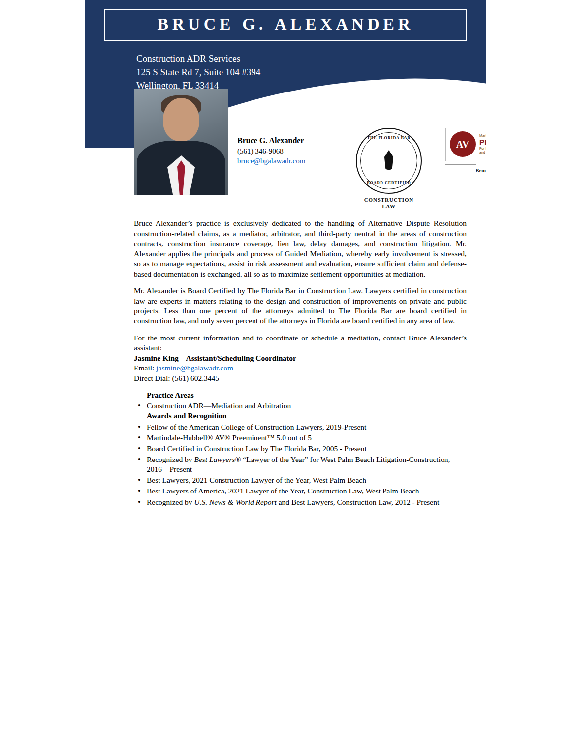BRUCE G. ALEXANDER
Construction ADR Services
125 S State Rd 7, Suite 104 #394
Wellington, FL 33414
www.bgalawadr.com
Bruce G. Alexander
(561) 346-9068
bruce@bgalawadr.com
THE FLORIDA BAR
BOARD CERTIFIED
CONSTRUCTION
LAW
AV
Martindale-Hubbell®
PREEMINENT®
For Ethical Standards
and Legal Ability
2015
Bruce G. Alexander
Bruce Alexander’s practice is exclusively dedicated to the handling of Alternative Dispute Resolution construction-related claims, as a mediator, arbitrator, and third-party neutral in the areas of construction contracts, construction insurance coverage, lien law, delay damages, and construction litigation. Mr. Alexander applies the principals and process of Guided Mediation, whereby early involvement is stressed, so as to manage expectations, assist in risk assessment and evaluation, ensure sufficient claim and defense-based documentation is exchanged, all so as to maximize settlement opportunities at mediation.
Mr. Alexander is Board Certified by The Florida Bar in Construction Law. Lawyers certified in construction law are experts in matters relating to the design and construction of improvements on private and public projects. Less than one percent of the attorneys admitted to The Florida Bar are board certified in construction law, and only seven percent of the attorneys in Florida are board certified in any area of law.
For the most current information and to coordinate or schedule a mediation, contact Bruce Alexander’s assistant:
Jasmine King – Assistant/Scheduling Coordinator
Email: jasmine@bgalawadr.com
Direct Dial: (561) 602.3445
Practice Areas
Construction ADR—Mediation and Arbitration
Awards and Recognition
Fellow of the American College of Construction Lawyers, 2019-Present
Martindale-Hubbell® AV® Preeminent™ 5.0 out of 5
Board Certified in Construction Law by The Florida Bar, 2005 - Present
Recognized by Best Lawyers® “Lawyer of the Year” for West Palm Beach Litigation-Construction, 2016 – Present
Best Lawyers, 2021 Construction Lawyer of the Year, West Palm Beach
Best Lawyers of America, 2021 Lawyer of the Year, Construction Law, West Palm Beach
Recognized by U.S. News & World Report and Best Lawyers, Construction Law, 2012 - Present